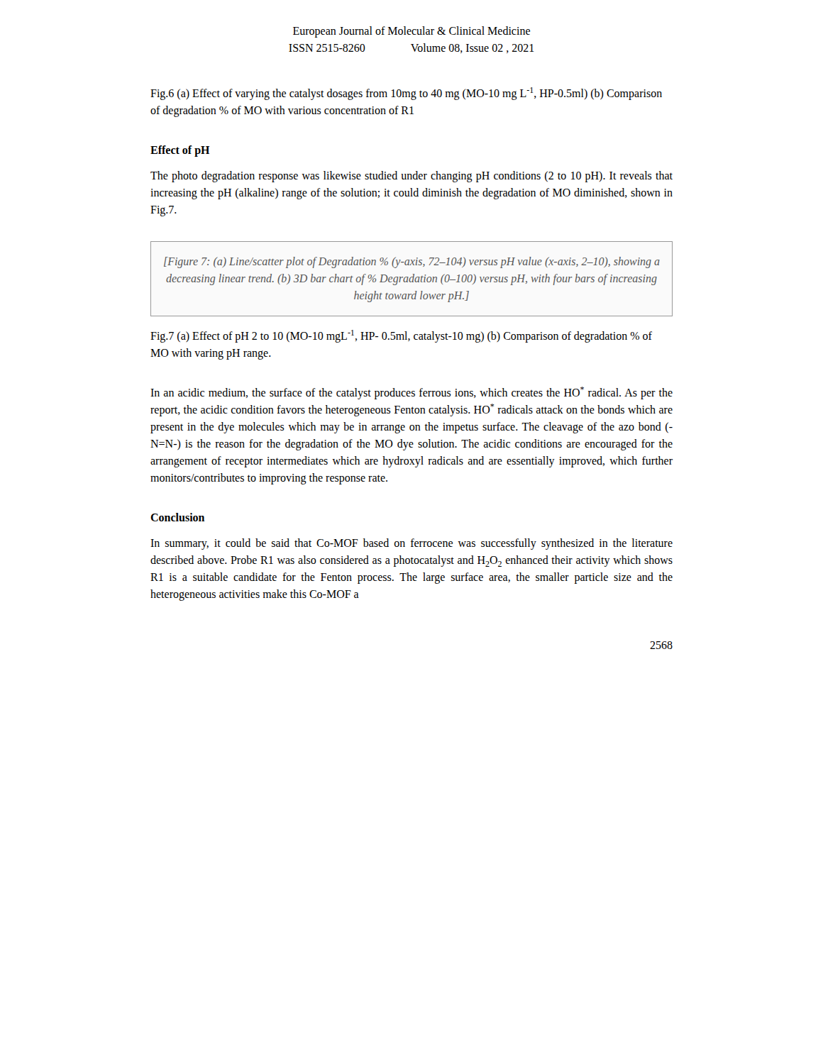European Journal of Molecular & Clinical Medicine ISSN 2515-8260 Volume 08, Issue 02 , 2021
Fig.6 (a) Effect of varying the catalyst dosages from 10mg to 40 mg (MO-10 mg L-1, HP-0.5ml) (b) Comparison of degradation % of MO with various concentration of R1
Effect of pH
The photo degradation response was likewise studied under changing pH conditions (2 to 10 pH). It reveals that increasing the pH (alkaline) range of the solution; it could diminish the degradation of MO diminished, shown in Fig.7.
[Figure 7: (a) Line/scatter plot of Degradation % (y-axis, 72–104) versus pH value (x-axis, 2–10), showing a decreasing linear trend. (b) 3D bar chart of % Degradation (0–100) versus pH, with four bars of increasing height toward lower pH.]
Fig.7 (a) Effect of pH 2 to 10 (MO-10 mgL-1, HP- 0.5ml, catalyst-10 mg) (b) Comparison of degradation % of MO with varing pH range.
In an acidic medium, the surface of the catalyst produces ferrous ions, which creates the HO* radical. As per the report, the acidic condition favors the heterogeneous Fenton catalysis. HO* radicals attack on the bonds which are present in the dye molecules which may be in arrange on the impetus surface. The cleavage of the azo bond (-N=N-) is the reason for the degradation of the MO dye solution. The acidic conditions are encouraged for the arrangement of receptor intermediates which are hydroxyl radicals and are essentially improved, which further monitors/contributes to improving the response rate.
Conclusion
In summary, it could be said that Co-MOF based on ferrocene was successfully synthesized in the literature described above. Probe R1 was also considered as a photocatalyst and H2O2 enhanced their activity which shows R1 is a suitable candidate for the Fenton process. The large surface area, the smaller particle size and the heterogeneous activities make this Co-MOF a
2568